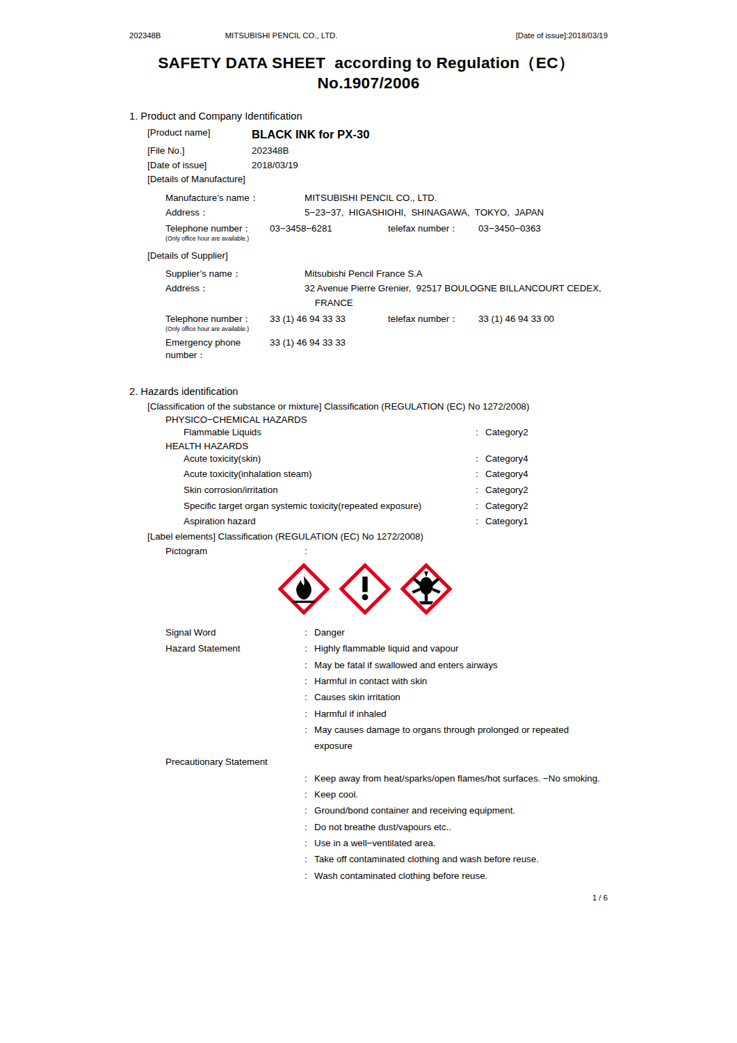202348B
MITSUBISHI PENCIL CO., LTD.
[Date of issue]:2018/03/19
SAFETY DATA SHEET according to Regulation（EC） No.1907/2006
1. Product and Company Identification
[Product name]
BLACK INK for PX-30
[File No.]
202348B
[Date of issue]
2018/03/19
[Details of Manufacture]
Manufacture’s name：
MITSUBISHI PENCIL CO., LTD.
Address：
5−23−37, HIGASHIOHI, SHINAGAWA, TOKYO, JAPAN
Telephone number：(Only office hour are available.)
03−3458−6281
telefax number：
03−3450−0363
[Details of Supplier]
Supplier’s name：
Mitsubishi Pencil France S.A
Address：
32 Avenue Pierre Grenier, 92517 BOULOGNE BILLANCOURT CEDEX,
FRANCE
Telephone number：(Only office hour are available.)
33 (1) 46 94 33 33
telefax number：
33 (1) 46 94 33 00
Emergency phone
number：
33 (1) 46 94 33 33
2. Hazards identification
[Classification of the substance or mixture] Classification (REGULATION (EC) No 1272/2008)
PHYSICO−CHEMICAL HAZARDS
Flammable Liquids
:
Category2
HEALTH HAZARDS
Acute toxicity(skin)
:
Category4
Acute toxicity(inhalation steam)
:
Category4
Skin corrosion/irritation
:
Category2
Specific target organ systemic toxicity(repeated exposure)
:
Category2
Aspiration hazard
:
Category1
[Label elements] Classification (REGULATION (EC) No 1272/2008)
Pictogram
:
Signal Word
:
Danger
Hazard Statement
:
Highly flammable liquid and vapour
:
May be fatal if swallowed and enters airways
:
Harmful in contact with skin
:
Causes skin irritation
:
Harmful if inhaled
:
May causes damage to organs through prolonged or repeated exposure
Precautionary Statement
:
Keep away from heat/sparks/open flames/hot surfaces. −No smoking.
:
Keep cool.
:
Ground/bond container and receiving equipment.
:
Do not breathe dust/vapours etc..
:
Use in a well−ventilated area.
:
Take off contaminated clothing and wash before reuse.
:
Wash contaminated clothing before reuse.
1 / 6